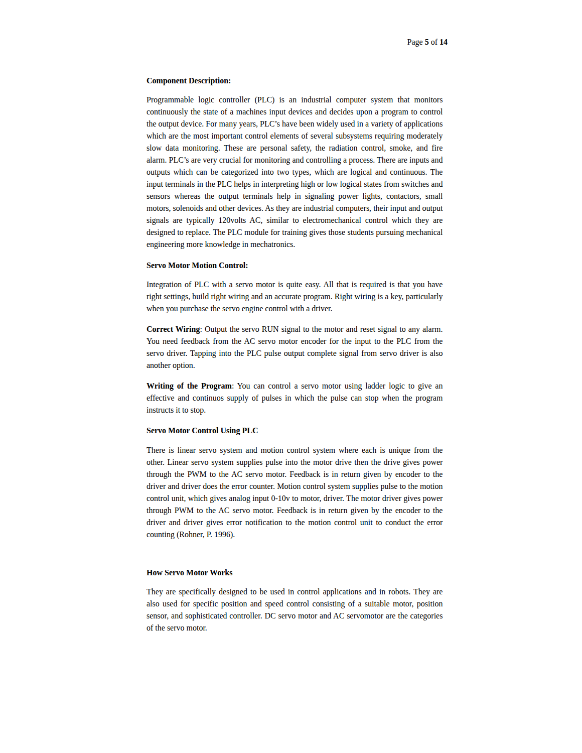Page 5 of 14
Component Description:
Programmable logic controller (PLC) is an industrial computer system that monitors continuously the state of a machines input devices and decides upon a program to control the output device. For many years, PLC’s have been widely used in a variety of applications which are the most important control elements of several subsystems requiring moderately slow data monitoring. These are personal safety, the radiation control, smoke, and fire alarm. PLC’s are very crucial for monitoring and controlling a process. There are inputs and outputs which can be categorized into two types, which are logical and continuous. The input terminals in the PLC helps in interpreting high or low logical states from switches and sensors whereas the output terminals help in signaling power lights, contactors, small motors, solenoids and other devices. As they are industrial computers, their input and output signals are typically 120volts AC, similar to electromechanical control which they are designed to replace. The PLC module for training gives those students pursuing mechanical engineering more knowledge in mechatronics.
Servo Motor Motion Control:
Integration of PLC with a servo motor is quite easy. All that is required is that you have right settings, build right wiring and an accurate program. Right wiring is a key, particularly when you purchase the servo engine control with a driver.
Correct Wiring: Output the servo RUN signal to the motor and reset signal to any alarm. You need feedback from the AC servo motor encoder for the input to the PLC from the servo driver. Tapping into the PLC pulse output complete signal from servo driver is also another option.
Writing of the Program: You can control a servo motor using ladder logic to give an effective and continuos supply of pulses in which the pulse can stop when the program instructs it to stop.
Servo Motor Control Using PLC
There is linear servo system and motion control system where each is unique from the other. Linear servo system supplies pulse into the motor drive then the drive gives power through the PWM to the AC servo motor. Feedback is in return given by encoder to the driver and driver does the error counter. Motion control system supplies pulse to the motion control unit, which gives analog input 0-10v to motor, driver. The motor driver gives power through PWM to the AC servo motor. Feedback is in return given by the encoder to the driver and driver gives error notification to the motion control unit to conduct the error counting (Rohner, P. 1996).
How Servo Motor Works
They are specifically designed to be used in control applications and in robots. They are also used for specific position and speed control consisting of a suitable motor, position sensor, and sophisticated controller. DC servo motor and AC servomotor are the categories of the servo motor.